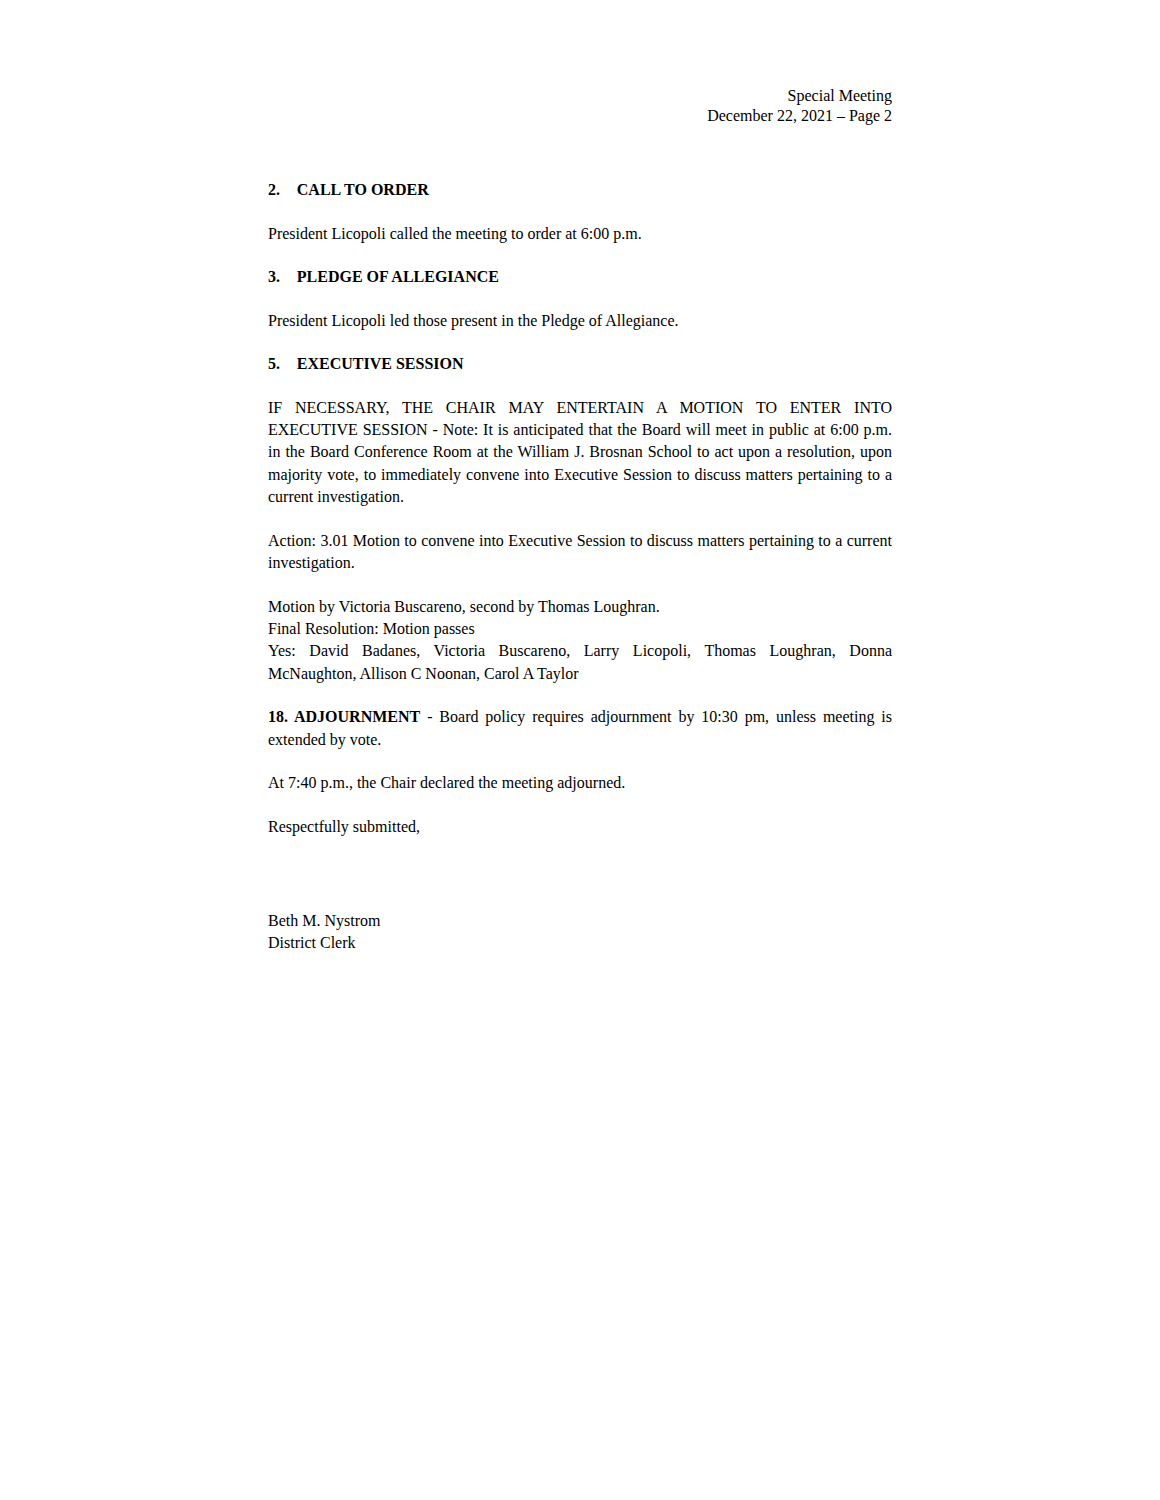Special Meeting
December 22, 2021 – Page 2
2. CALL TO ORDER
President Licopoli called the meeting to order at 6:00 p.m.
3. PLEDGE OF ALLEGIANCE
President Licopoli led those present in the Pledge of Allegiance.
5. EXECUTIVE SESSION
IF NECESSARY, THE CHAIR MAY ENTERTAIN A MOTION TO ENTER INTO EXECUTIVE SESSION - Note: It is anticipated that the Board will meet in public at 6:00 p.m. in the Board Conference Room at the William J. Brosnan School to act upon a resolution, upon majority vote, to immediately convene into Executive Session to discuss matters pertaining to a current investigation.
Action: 3.01 Motion to convene into Executive Session to discuss matters pertaining to a current investigation.
Motion by Victoria Buscareno, second by Thomas Loughran.
Final Resolution: Motion passes
Yes: David Badanes, Victoria Buscareno, Larry Licopoli, Thomas Loughran, Donna McNaughton, Allison C Noonan, Carol A Taylor
18. ADJOURNMENT - Board policy requires adjournment by 10:30 pm, unless meeting is extended by vote.
At 7:40 p.m., the Chair declared the meeting adjourned.
Respectfully submitted,
Beth M. Nystrom
District Clerk